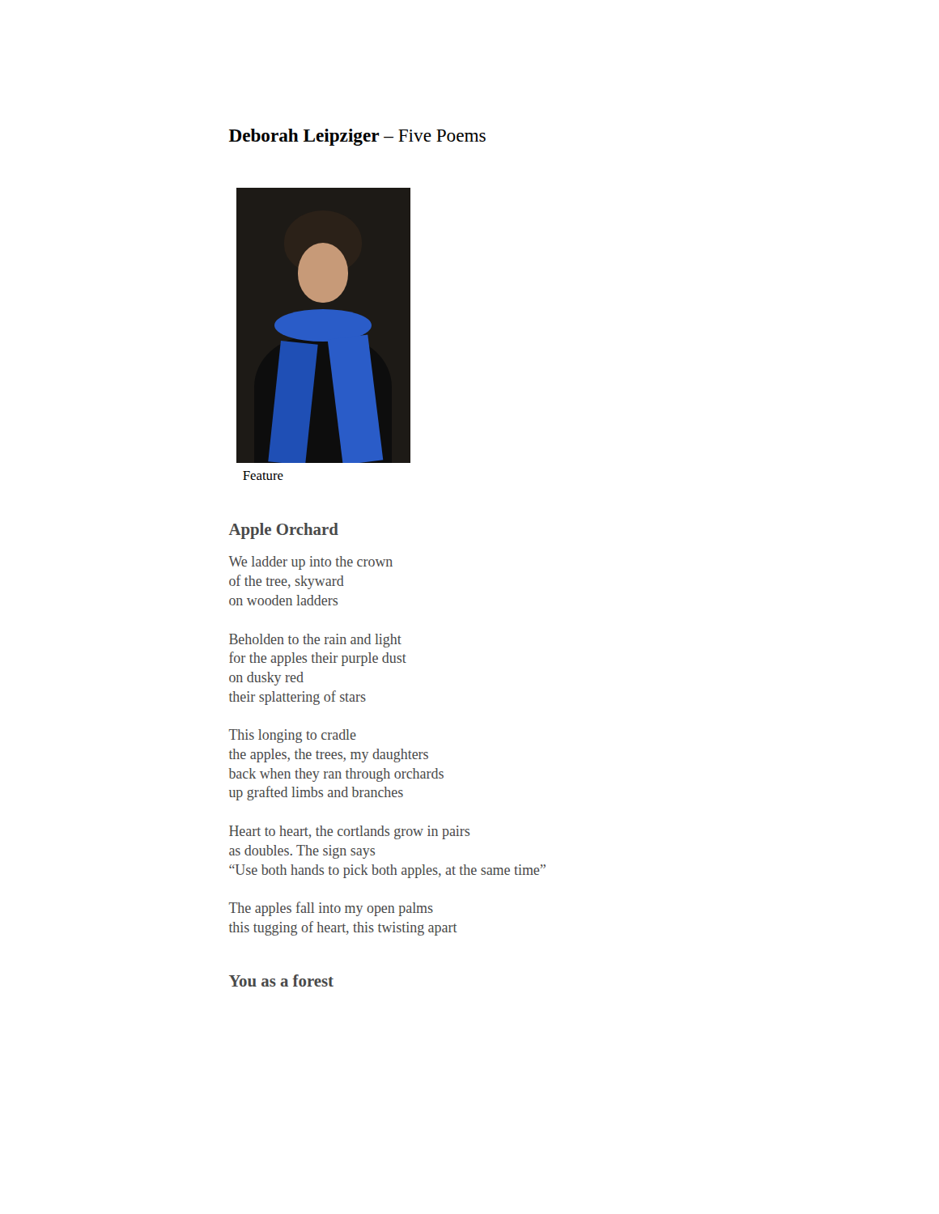Deborah Leipziger – Five Poems
Feature
Apple Orchard
We ladder up into the crown
of the tree, skyward
on wooden ladders
Beholden to the rain and light
for the apples their purple dust
on dusky red
their splattering of stars
This longing to cradle
the apples, the trees, my daughters
back when they ran through orchards
up grafted limbs and branches
Heart to heart, the cortlands grow in pairs
as doubles. The sign says
“Use both hands to pick both apples, at the same time”
The apples fall into my open palms
this tugging of heart, this twisting apart
You as a forest